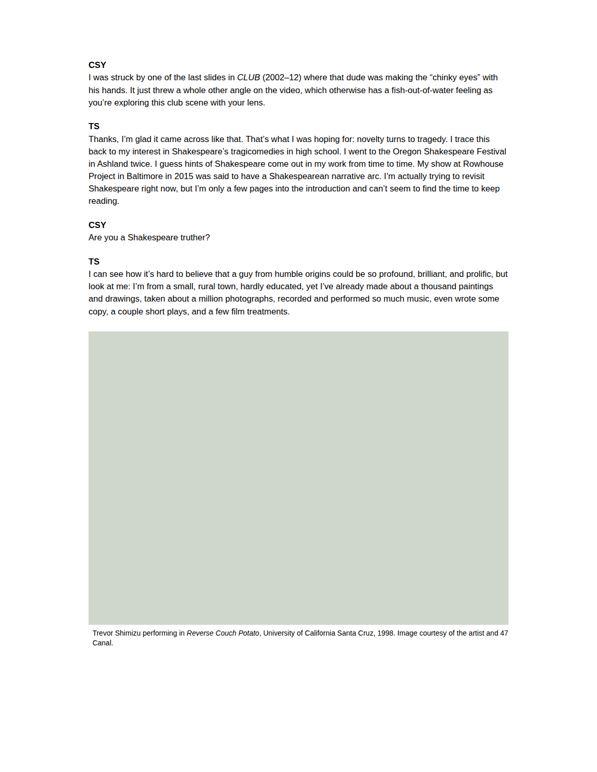CSY
I was struck by one of the last slides in CLUB (2002–12) where that dude was making the “chinky eyes” with his hands. It just threw a whole other angle on the video, which otherwise has a fish-out-of-water feeling as you’re exploring this club scene with your lens.
TS
Thanks, I’m glad it came across like that. That’s what I was hoping for: novelty turns to tragedy. I trace this back to my interest in Shakespeare’s tragicomedies in high school. I went to the Oregon Shakespeare Festival in Ashland twice. I guess hints of Shakespeare come out in my work from time to time. My show at Rowhouse Project in Baltimore in 2015 was said to have a Shakespearean narrative arc. I’m actually trying to revisit Shakespeare right now, but I’m only a few pages into the introduction and can’t seem to find the time to keep reading.
CSY
Are you a Shakespeare truther?
TS
I can see how it’s hard to believe that a guy from humble origins could be so profound, brilliant, and prolific, but look at me: I’m from a small, rural town, hardly educated, yet I’ve already made about a thousand paintings and drawings, taken about a million photographs, recorded and performed so much music, even wrote some copy, a couple short plays, and a few film treatments.
Trevor Shimizu performing in Reverse Couch Potato, University of California Santa Cruz, 1998. Image courtesy of the artist and 47 Canal.